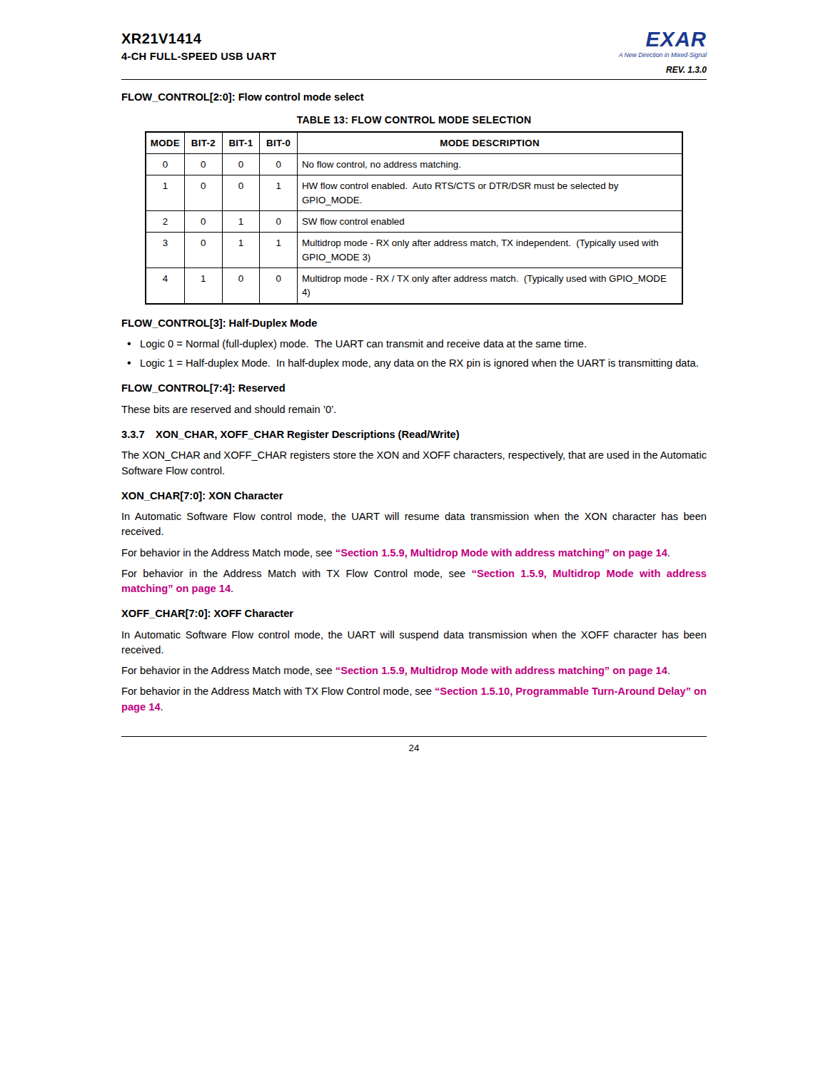XR21V1414
4-CH FULL-SPEED USB UART
EXAR
A New Direction in Mixed-Signal
REV. 1.3.0
FLOW_CONTROL[2:0]: Flow control mode select
TABLE 13: FLOW CONTROL MODE SELECTION
| MODE | BIT-2 | BIT-1 | BIT-0 | MODE DESCRIPTION |
| --- | --- | --- | --- | --- |
| 0 | 0 | 0 | 0 | No flow control, no address matching. |
| 1 | 0 | 0 | 1 | HW flow control enabled. Auto RTS/CTS or DTR/DSR must be selected by GPIO_MODE. |
| 2 | 0 | 1 | 0 | SW flow control enabled |
| 3 | 0 | 1 | 1 | Multidrop mode - RX only after address match, TX independent. (Typically used with GPIO_MODE 3) |
| 4 | 1 | 0 | 0 | Multidrop mode - RX / TX only after address match. (Typically used with GPIO_MODE 4) |
FLOW_CONTROL[3]: Half-Duplex Mode
Logic 0 = Normal (full-duplex) mode. The UART can transmit and receive data at the same time.
Logic 1 = Half-duplex Mode. In half-duplex mode, any data on the RX pin is ignored when the UART is transmitting data.
FLOW_CONTROL[7:4]: Reserved
These bits are reserved and should remain ’0’.
3.3.7 XON_CHAR, XOFF_CHAR Register Descriptions (Read/Write)
The XON_CHAR and XOFF_CHAR registers store the XON and XOFF characters, respectively, that are used in the Automatic Software Flow control.
XON_CHAR[7:0]: XON Character
In Automatic Software Flow control mode, the UART will resume data transmission when the XON character has been received.
For behavior in the Address Match mode, see “Section 1.5.9, Multidrop Mode with address matching” on page 14.
For behavior in the Address Match with TX Flow Control mode, see “Section 1.5.9, Multidrop Mode with address matching” on page 14.
XOFF_CHAR[7:0]: XOFF Character
In Automatic Software Flow control mode, the UART will suspend data transmission when the XOFF character has been received.
For behavior in the Address Match mode, see “Section 1.5.9, Multidrop Mode with address matching” on page 14.
For behavior in the Address Match with TX Flow Control mode, see “Section 1.5.10, Programmable Turn-Around Delay” on page 14.
24